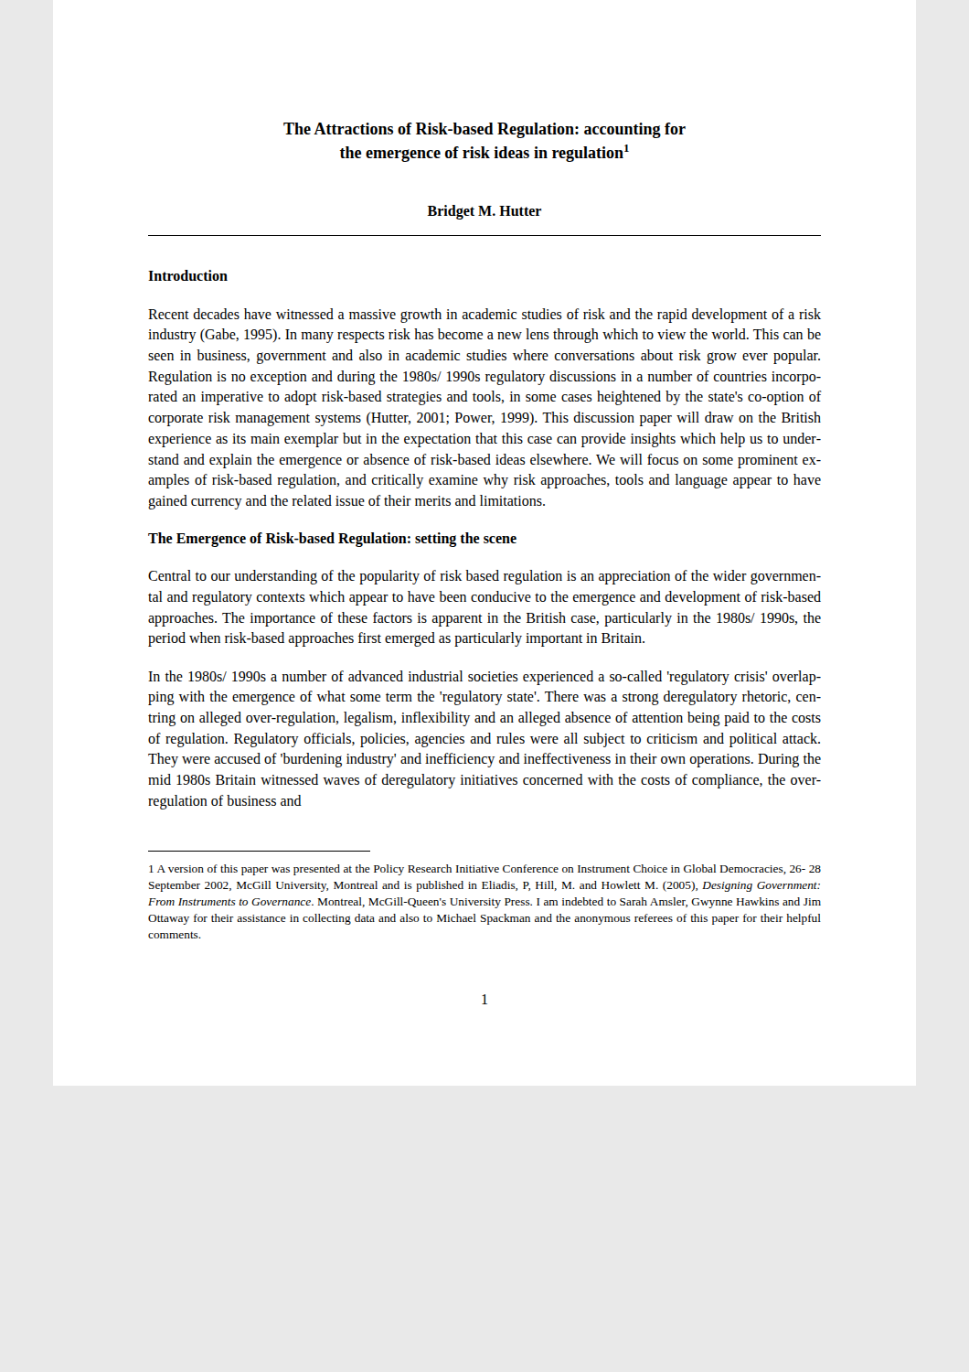The Attractions of Risk-based Regulation: accounting for
the emergence of risk ideas in regulation1
Bridget M. Hutter
Introduction
Recent decades have witnessed a massive growth in academic studies of risk and the rapid development of a risk industry (Gabe, 1995). In many respects risk has become a new lens through which to view the world. This can be seen in business, government and also in academic studies where conversations about risk grow ever popular. Regulation is no exception and during the 1980s/ 1990s regulatory discussions in a number of countries incorporated an imperative to adopt risk-based strategies and tools, in some cases heightened by the state's co-option of corporate risk management systems (Hutter, 2001; Power, 1999). This discussion paper will draw on the British experience as its main exemplar but in the expectation that this case can provide insights which help us to understand and explain the emergence or absence of risk-based ideas elsewhere. We will focus on some prominent examples of risk-based regulation, and critically examine why risk approaches, tools and language appear to have gained currency and the related issue of their merits and limitations.
The Emergence of Risk-based Regulation: setting the scene
Central to our understanding of the popularity of risk based regulation is an appreciation of the wider governmental and regulatory contexts which appear to have been conducive to the emergence and development of risk-based approaches. The importance of these factors is apparent in the British case, particularly in the 1980s/ 1990s, the period when risk-based approaches first emerged as particularly important in Britain.
In the 1980s/ 1990s a number of advanced industrial societies experienced a so-called 'regulatory crisis' overlapping with the emergence of what some term the 'regulatory state'. There was a strong deregulatory rhetoric, centring on alleged over-regulation, legalism, inflexibility and an alleged absence of attention being paid to the costs of regulation. Regulatory officials, policies, agencies and rules were all subject to criticism and political attack. They were accused of 'burdening industry' and inefficiency and ineffectiveness in their own operations. During the mid 1980s Britain witnessed waves of deregulatory initiatives concerned with the costs of compliance, the over-regulation of business and
1 A version of this paper was presented at the Policy Research Initiative Conference on Instrument Choice in Global Democracies, 26- 28 September 2002, McGill University, Montreal and is published in Eliadis, P, Hill, M. and Howlett M. (2005), Designing Government: From Instruments to Governance. Montreal, McGill-Queen's University Press. I am indebted to Sarah Amsler, Gwynne Hawkins and Jim Ottaway for their assistance in collecting data and also to Michael Spackman and the anonymous referees of this paper for their helpful comments.
1